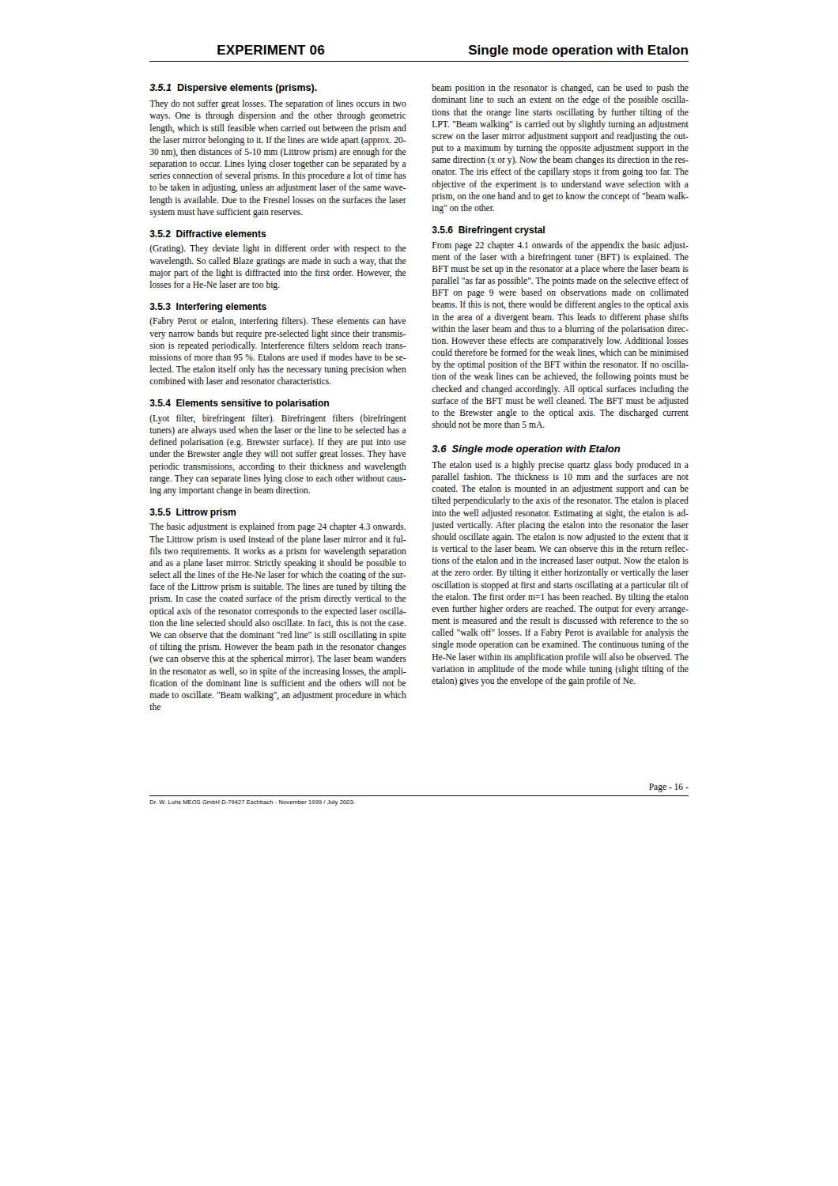| EXPERIMENT 06 | Single mode operation with Etalon |
3.5.1 Dispersive elements (prisms).
They do not suffer great losses. The separation of lines occurs in two ways. One is through dispersion and the other through geometric length, which is still feasible when carried out between the prism and the laser mirror belonging to it. If the lines are wide apart (approx. 20-30 nm), then distances of 5-10 mm (Littrow prism) are enough for the separation to occur. Lines lying closer together can be separated by a series connection of several prisms. In this procedure a lot of time has to be taken in adjusting, unless an adjustment laser of the same wavelength is available. Due to the Fresnel losses on the surfaces the laser system must have sufficient gain reserves.
3.5.2 Diffractive elements
(Grating). They deviate light in different order with respect to the wavelength. So called Blaze gratings are made in such a way, that the major part of the light is diffracted into the first order. However, the losses for a He-Ne laser are too big.
3.5.3 Interfering elements
(Fabry Perot or etalon, interfering filters). These elements can have very narrow bands but require pre-selected light since their transmission is repeated periodically. Interference filters seldom reach transmissions of more than 95 %. Etalons are used if modes have to be selected. The etalon itself only has the necessary tuning precision when combined with laser and resonator characteristics.
3.5.4 Elements sensitive to polarisation
(Lyot filter, birefringent filter). Birefringent filters (birefringent tuners) are always used when the laser or the line to be selected has a defined polarisation (e.g. Brewster surface). If they are put into use under the Brewster angle they will not suffer great losses. They have periodic transmissions, according to their thickness and wavelength range. They can separate lines lying close to each other without causing any important change in beam direction.
3.5.5 Littrow prism
The basic adjustment is explained from page 24 chapter 4.3 onwards. The Littrow prism is used instead of the plane laser mirror and it fulfils two requirements. It works as a prism for wavelength separation and as a plane laser mirror. Strictly speaking it should be possible to select all the lines of the He-Ne laser for which the coating of the surface of the Littrow prism is suitable. The lines are tuned by tilting the prism. In case the coated surface of the prism directly vertical to the optical axis of the resonator corresponds to the expected laser oscillation the line selected should also oscillate. In fact, this is not the case. We can observe that the dominant "red line" is still oscillating in spite of tilting the prism. However the beam path in the resonator changes (we can observe this at the spherical mirror). The laser beam wanders in the resonator as well, so in spite of the increasing losses, the amplification of the dominant line is sufficient and the others will not be made to oscillate. "Beam walking", an adjustment procedure in which the
beam position in the resonator is changed, can be used to push the dominant line to such an extent on the edge of the possible oscillations that the orange line starts oscillating by further tilting of the LPT. "Beam walking" is carried out by slightly turning an adjustment screw on the laser mirror adjustment support and readjusting the output to a maximum by turning the opposite adjustment support in the same direction (x or y). Now the beam changes its direction in the resonator. The iris effect of the capillary stops it from going too far. The objective of the experiment is to understand wave selection with a prism, on the one hand and to get to know the concept of "beam walking" on the other.
3.5.6 Birefringent crystal
From page 22 chapter 4.1 onwards of the appendix the basic adjustment of the laser with a birefringent tuner (BFT) is explained. The BFT must be set up in the resonator at a place where the laser beam is parallel "as far as possible". The points made on the selective effect of BFT on page 9 were based on observations made on collimated beams. If this is not, there would be different angles to the optical axis in the area of a divergent beam. This leads to different phase shifts within the laser beam and thus to a blurring of the polarisation direction. However these effects are comparatively low. Additional losses could therefore be formed for the weak lines, which can be minimised by the optimal position of the BFT within the resonator. If no oscillation of the weak lines can be achieved, the following points must be checked and changed accordingly. All optical surfaces including the surface of the BFT must be well cleaned. The BFT must be adjusted to the Brewster angle to the optical axis. The discharged current should not be more than 5 mA.
3.6 Single mode operation with Etalon
The etalon used is a highly precise quartz glass body produced in a parallel fashion. The thickness is 10 mm and the surfaces are not coated. The etalon is mounted in an adjustment support and can be tilted perpendicularly to the axis of the resonator. The etalon is placed into the well adjusted resonator. Estimating at sight, the etalon is adjusted vertically. After placing the etalon into the resonator the laser should oscillate again. The etalon is now adjusted to the extent that it is vertical to the laser beam. We can observe this in the return reflections of the etalon and in the increased laser output. Now the etalon is at the zero order. By tilting it either horizontally or vertically the laser oscillation is stopped at first and starts oscillating at a particular tilt of the etalon. The first order m=1 has been reached. By tilting the etalon even further higher orders are reached. The output for every arrangement is measured and the result is discussed with reference to the so called "walk off" losses. If a Fabry Perot is available for analysis the single mode operation can be examined. The continuous tuning of the He-Ne laser within its amplification profile will also be observed. The variation in amplitude of the mode while tuning (slight tilting of the etalon) gives you the envelope of the gain profile of Ne.
Page - 16 -
Dr. W. Luhs MEOS GmbH D-79427 Eschbach - November 1999 / July 2003-